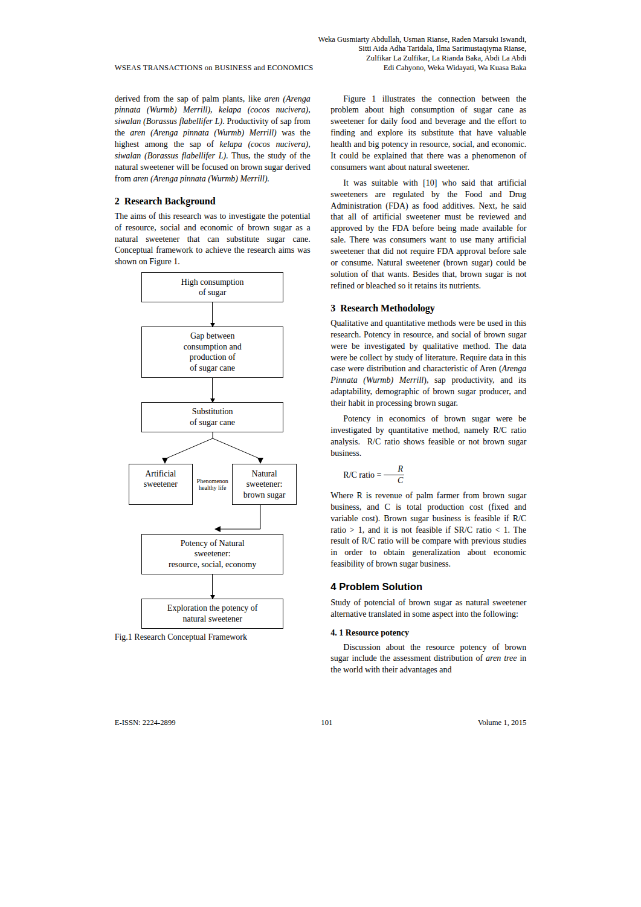Weka Gusmiarty Abdullah, Usman Rianse, Raden Marsuki Iswandi,
Sitti Aida Adha Taridala, Ilma Sarimustaqiyma Rianse,
Zulfikar La Zulfikar, La Rianda Baka, Abdi La Abdi
WSEAS TRANSACTIONS on BUSINESS and ECONOMICS
Edi Cahyono, Weka Widayati, Wa Kuasa Baka
derived from the sap of palm plants, like aren (Arenga pinnata (Wurmb) Merrill), kelapa (cocos nucivera), siwalan (Borassus flabellifer L). Productivity of sap from the aren (Arenga pinnata (Wurmb) Merrill) was the highest among the sap of kelapa (cocos nucivera), siwalan (Borassus flabellifer L). Thus, the study of the natural sweetener will be focused on brown sugar derived from aren (Arenga pinnata (Wurmb) Merrill).
2 Research Background
The aims of this research was to investigate the potential of resource, social and economic of brown sugar as a natural sweetener that can substitute sugar cane. Conceptual framework to achieve the research aims was shown on Figure 1.
High consumption
of sugar
Gap between
consumption and
production of
of sugar cane
Substitution
of sugar cane
Artificial
sweetener
Phenomenon
healthy life
Natural
sweetener:
brown sugar
Potency of Natural
sweetener:
resource, social, economy
Exploration the potency of
natural sweetener
Fig.1 Research Conceptual Framework
Figure 1 illustrates the connection between the problem about high consumption of sugar cane as sweetener for daily food and beverage and the effort to finding and explore its substitute that have valuable health and big potency in resource, social, and economic. It could be explained that there was a phenomenon of consumers want about natural sweetener.
It was suitable with [10] who said that artificial sweeteners are regulated by the Food and Drug Administration (FDA) as food additives. Next, he said that all of artificial sweetener must be reviewed and approved by the FDA before being made available for sale. There was consumers want to use many artificial sweetener that did not require FDA approval before sale or consume. Natural sweetener (brown sugar) could be solution of that wants. Besides that, brown sugar is not refined or bleached so it retains its nutrients.
3 Research Methodology
Qualitative and quantitative methods were be used in this research. Potency in resource, and social of brown sugar were be investigated by qualitative method. The data were be collect by study of literature. Require data in this case were distribution and characteristic of Aren (Arenga Pinnata (Wurmb) Merrill), sap productivity, and its adaptability, demographic of brown sugar producer, and their habit in processing brown sugar.
Potency in economics of brown sugar were be investigated by quantitative method, namely R/C ratio analysis. R/C ratio shows feasible or not brown sugar business.
R/C ratio = RC
Where R is revenue of palm farmer from brown sugar business, and C is total production cost (fixed and variable cost). Brown sugar business is feasible if R/C ratio > 1, and it is not feasible if SR/C ratio < 1. The result of R/C ratio will be compare with previous studies in order to obtain generalization about economic feasibility of brown sugar business.
4 Problem Solution
Study of potencial of brown sugar as natural sweetener alternative translated in some aspect into the following:
4. 1 Resource potency
Discussion about the resource potency of brown sugar include the assessment distribution of aren tree in the world with their advantages and
E-ISSN: 2224-2899
101
Volume 1, 2015